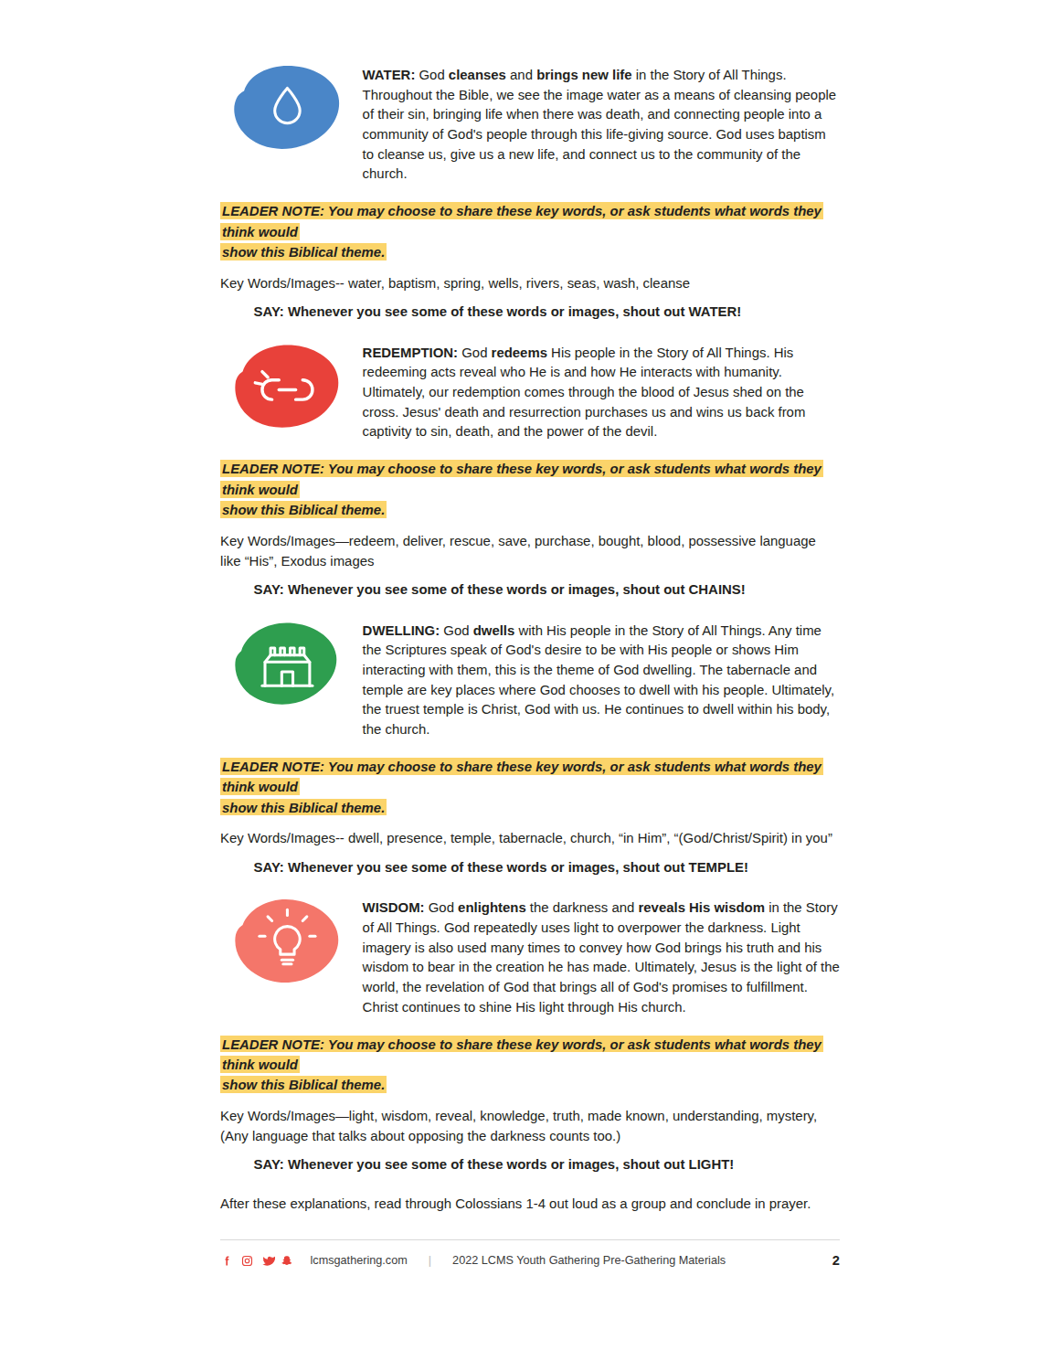WATER: God cleanses and brings new life in the Story of All Things. Throughout the Bible, we see the image water as a means of cleansing people of their sin, bringing life when there was death, and connecting people into a community of God's people through this life-giving source. God uses baptism to cleanse us, give us a new life, and connect us to the community of the church.
LEADER NOTE: You may choose to share these key words, or ask students what words they think would
show this Biblical theme.
Key Words/Images-- water, baptism, spring, wells, rivers, seas, wash, cleanse
SAY: Whenever you see some of these words or images, shout out WATER!
REDEMPTION: God redeems His people in the Story of All Things. His redeeming acts reveal who He is and how He interacts with humanity. Ultimately, our redemption comes through the blood of Jesus shed on the cross. Jesus' death and resurrection purchases us and wins us back from captivity to sin, death, and the power of the devil.
LEADER NOTE: You may choose to share these key words, or ask students what words they think would
show this Biblical theme.
Key Words/Images—redeem, deliver, rescue, save, purchase, bought, blood, possessive language like “His”, Exodus images
SAY: Whenever you see some of these words or images, shout out CHAINS!
DWELLING: God dwells with His people in the Story of All Things. Any time the Scriptures speak of God's desire to be with His people or shows Him interacting with them, this is the theme of God dwelling. The tabernacle and temple are key places where God chooses to dwell with his people. Ultimately, the truest temple is Christ, God with us. He continues to dwell within his body, the church.
LEADER NOTE: You may choose to share these key words, or ask students what words they think would
show this Biblical theme.
Key Words/Images-- dwell, presence, temple, tabernacle, church, “in Him”, “(God/Christ/Spirit) in you”
SAY: Whenever you see some of these words or images, shout out TEMPLE!
WISDOM: God enlightens the darkness and reveals His wisdom in the Story of All Things. God repeatedly uses light to overpower the darkness. Light imagery is also used many times to convey how God brings his truth and his wisdom to bear in the creation he has made. Ultimately, Jesus is the light of the world, the revelation of God that brings all of God's promises to fulfillment. Christ continues to shine His light through His church.
LEADER NOTE: You may choose to share these key words, or ask students what words they think would
show this Biblical theme.
Key Words/Images—light, wisdom, reveal, knowledge, truth, made known, understanding, mystery, (Any language that talks about opposing the darkness counts too.)
SAY: Whenever you see some of these words or images, shout out LIGHT!
After these explanations, read through Colossians 1-4 out loud as a group and conclude in prayer.
lcmsgathering.com | 2022 LCMS Youth Gathering Pre-Gathering Materials 2